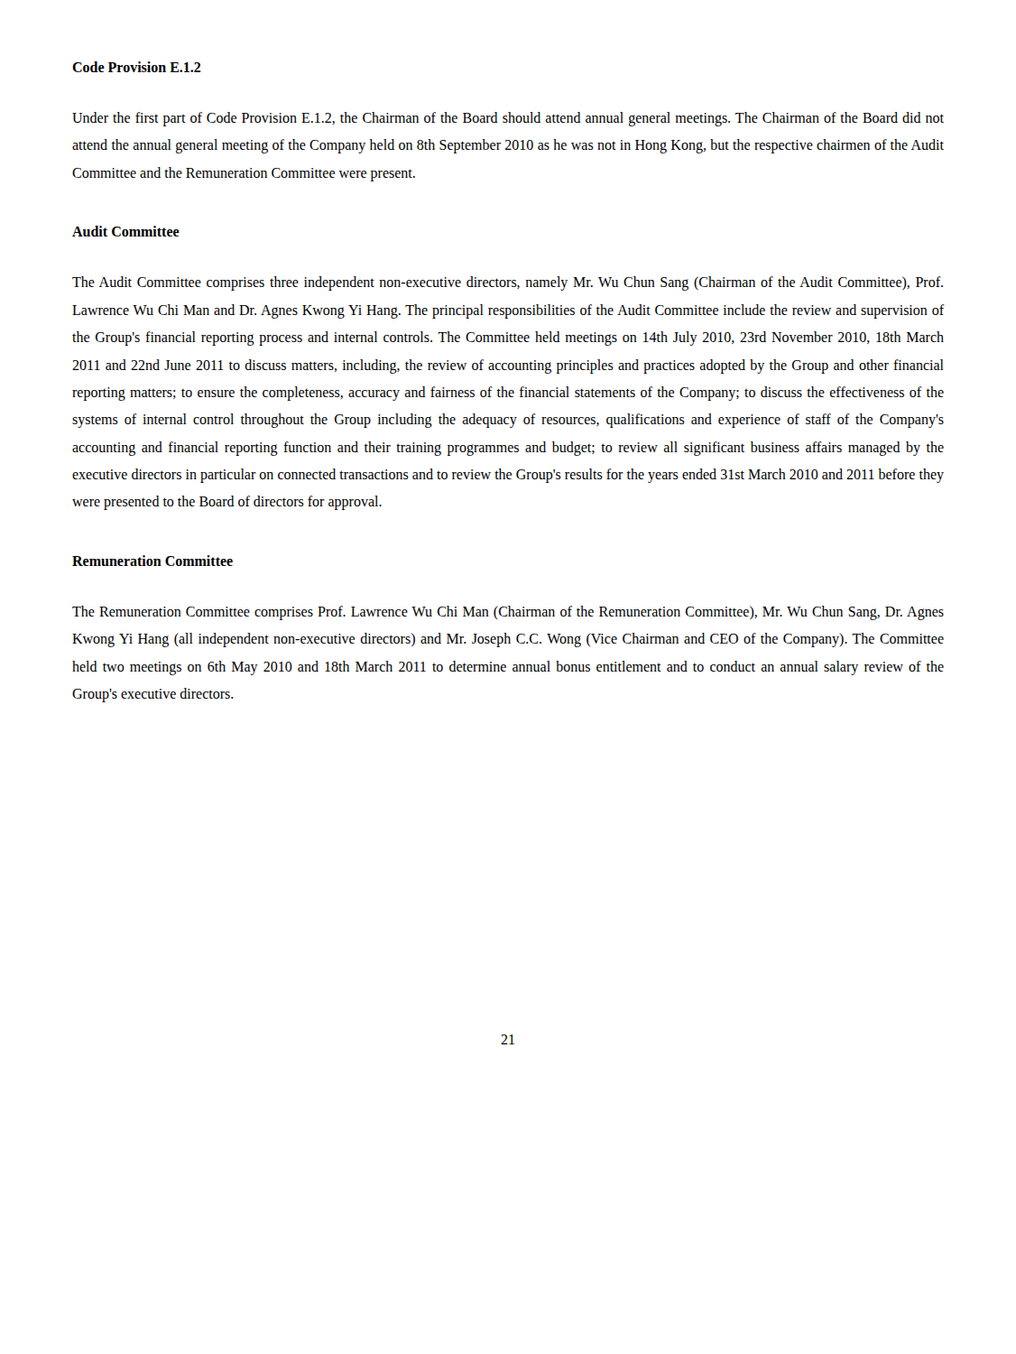Code Provision E.1.2
Under the first part of Code Provision E.1.2, the Chairman of the Board should attend annual general meetings. The Chairman of the Board did not attend the annual general meeting of the Company held on 8th September 2010 as he was not in Hong Kong, but the respective chairmen of the Audit Committee and the Remuneration Committee were present.
Audit Committee
The Audit Committee comprises three independent non-executive directors, namely Mr. Wu Chun Sang (Chairman of the Audit Committee), Prof. Lawrence Wu Chi Man and Dr. Agnes Kwong Yi Hang. The principal responsibilities of the Audit Committee include the review and supervision of the Group's financial reporting process and internal controls. The Committee held meetings on 14th July 2010, 23rd November 2010, 18th March 2011 and 22nd June 2011 to discuss matters, including, the review of accounting principles and practices adopted by the Group and other financial reporting matters; to ensure the completeness, accuracy and fairness of the financial statements of the Company; to discuss the effectiveness of the systems of internal control throughout the Group including the adequacy of resources, qualifications and experience of staff of the Company's accounting and financial reporting function and their training programmes and budget; to review all significant business affairs managed by the executive directors in particular on connected transactions and to review the Group's results for the years ended 31st March 2010 and 2011 before they were presented to the Board of directors for approval.
Remuneration Committee
The Remuneration Committee comprises Prof. Lawrence Wu Chi Man (Chairman of the Remuneration Committee), Mr. Wu Chun Sang, Dr. Agnes Kwong Yi Hang (all independent non-executive directors) and Mr. Joseph C.C. Wong (Vice Chairman and CEO of the Company). The Committee held two meetings on 6th May 2010 and 18th March 2011 to determine annual bonus entitlement and to conduct an annual salary review of the Group's executive directors.
21